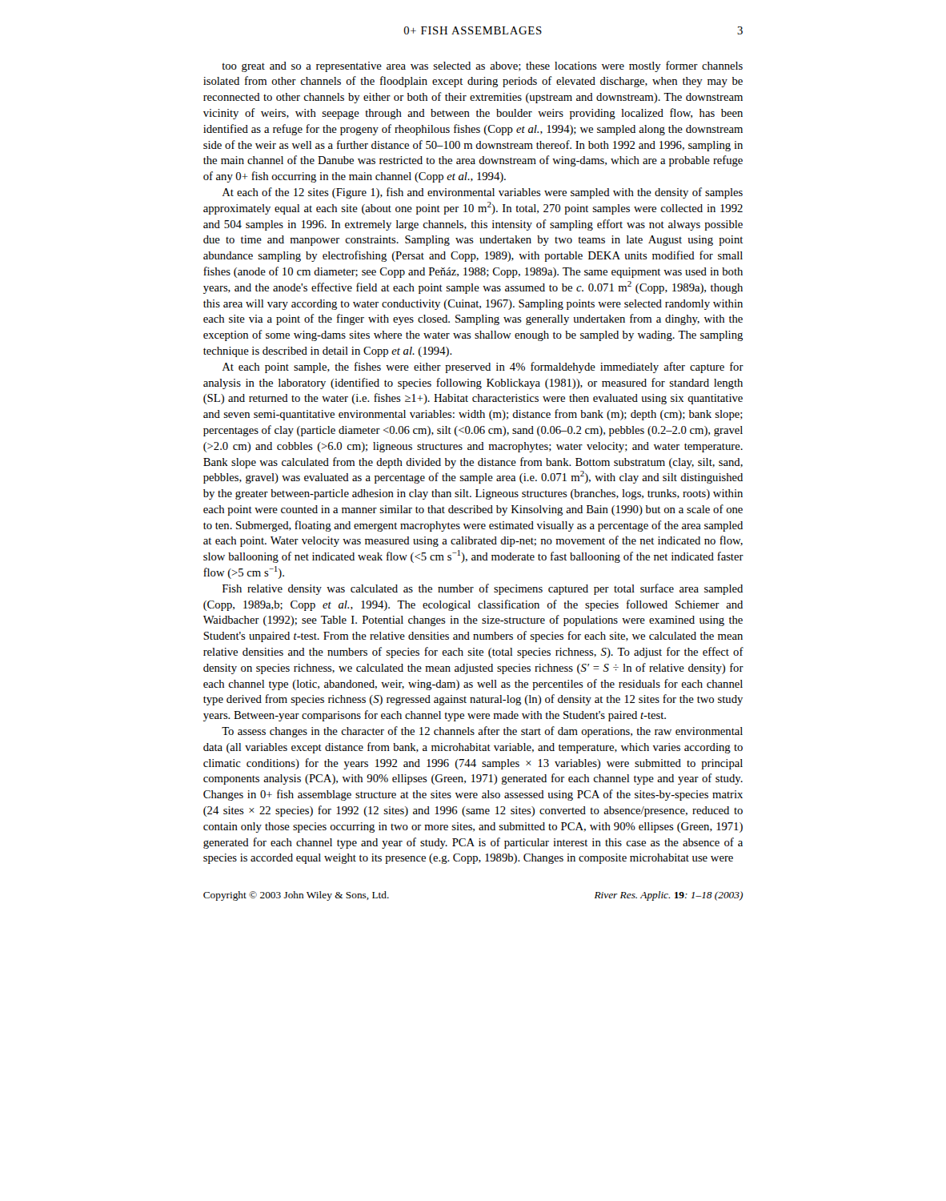0+ FISH ASSEMBLAGES 3
too great and so a representative area was selected as above; these locations were mostly former channels isolated from other channels of the floodplain except during periods of elevated discharge, when they may be reconnected to other channels by either or both of their extremities (upstream and downstream). The downstream vicinity of weirs, with seepage through and between the boulder weirs providing localized flow, has been identified as a refuge for the progeny of rheophilous fishes (Copp et al., 1994); we sampled along the downstream side of the weir as well as a further distance of 50–100 m downstream thereof. In both 1992 and 1996, sampling in the main channel of the Danube was restricted to the area downstream of wing-dams, which are a probable refuge of any 0+ fish occurring in the main channel (Copp et al., 1994).
At each of the 12 sites (Figure 1), fish and environmental variables were sampled with the density of samples approximately equal at each site (about one point per 10 m2). In total, 270 point samples were collected in 1992 and 504 samples in 1996. In extremely large channels, this intensity of sampling effort was not always possible due to time and manpower constraints. Sampling was undertaken by two teams in late August using point abundance sampling by electrofishing (Persat and Copp, 1989), with portable DEKA units modified for small fishes (anode of 10 cm diameter; see Copp and Peňáz, 1988; Copp, 1989a). The same equipment was used in both years, and the anode's effective field at each point sample was assumed to be c. 0.071 m2 (Copp, 1989a), though this area will vary according to water conductivity (Cuinat, 1967). Sampling points were selected randomly within each site via a point of the finger with eyes closed. Sampling was generally undertaken from a dinghy, with the exception of some wing-dams sites where the water was shallow enough to be sampled by wading. The sampling technique is described in detail in Copp et al. (1994).
At each point sample, the fishes were either preserved in 4% formaldehyde immediately after capture for analysis in the laboratory (identified to species following Koblickaya (1981)), or measured for standard length (SL) and returned to the water (i.e. fishes ≥1+). Habitat characteristics were then evaluated using six quantitative and seven semi-quantitative environmental variables: width (m); distance from bank (m); depth (cm); bank slope; percentages of clay (particle diameter <0.06 cm), silt (<0.06 cm), sand (0.06–0.2 cm), pebbles (0.2–2.0 cm), gravel (>2.0 cm) and cobbles (>6.0 cm); ligneous structures and macrophytes; water velocity; and water temperature. Bank slope was calculated from the depth divided by the distance from bank. Bottom substratum (clay, silt, sand, pebbles, gravel) was evaluated as a percentage of the sample area (i.e. 0.071 m2), with clay and silt distinguished by the greater between-particle adhesion in clay than silt. Ligneous structures (branches, logs, trunks, roots) within each point were counted in a manner similar to that described by Kinsolving and Bain (1990) but on a scale of one to ten. Submerged, floating and emergent macrophytes were estimated visually as a percentage of the area sampled at each point. Water velocity was measured using a calibrated dip-net; no movement of the net indicated no flow, slow ballooning of net indicated weak flow (<5 cm s−1), and moderate to fast ballooning of the net indicated faster flow (>5 cm s−1).
Fish relative density was calculated as the number of specimens captured per total surface area sampled (Copp, 1989a,b; Copp et al., 1994). The ecological classification of the species followed Schiemer and Waidbacher (1992); see Table I. Potential changes in the size-structure of populations were examined using the Student's unpaired t-test. From the relative densities and numbers of species for each site, we calculated the mean relative densities and the numbers of species for each site (total species richness, S). To adjust for the effect of density on species richness, we calculated the mean adjusted species richness (S′ = S ÷ ln of relative density) for each channel type (lotic, abandoned, weir, wing-dam) as well as the percentiles of the residuals for each channel type derived from species richness (S) regressed against natural-log (ln) of density at the 12 sites for the two study years. Between-year comparisons for each channel type were made with the Student's paired t-test.
To assess changes in the character of the 12 channels after the start of dam operations, the raw environmental data (all variables except distance from bank, a microhabitat variable, and temperature, which varies according to climatic conditions) for the years 1992 and 1996 (744 samples × 13 variables) were submitted to principal components analysis (PCA), with 90% ellipses (Green, 1971) generated for each channel type and year of study. Changes in 0+ fish assemblage structure at the sites were also assessed using PCA of the sites-by-species matrix (24 sites × 22 species) for 1992 (12 sites) and 1996 (same 12 sites) converted to absence/presence, reduced to contain only those species occurring in two or more sites, and submitted to PCA, with 90% ellipses (Green, 1971) generated for each channel type and year of study. PCA is of particular interest in this case as the absence of a species is accorded equal weight to its presence (e.g. Copp, 1989b). Changes in composite microhabitat use were
Copyright © 2003 John Wiley & Sons, Ltd. River Res. Applic. 19: 1–18 (2003)